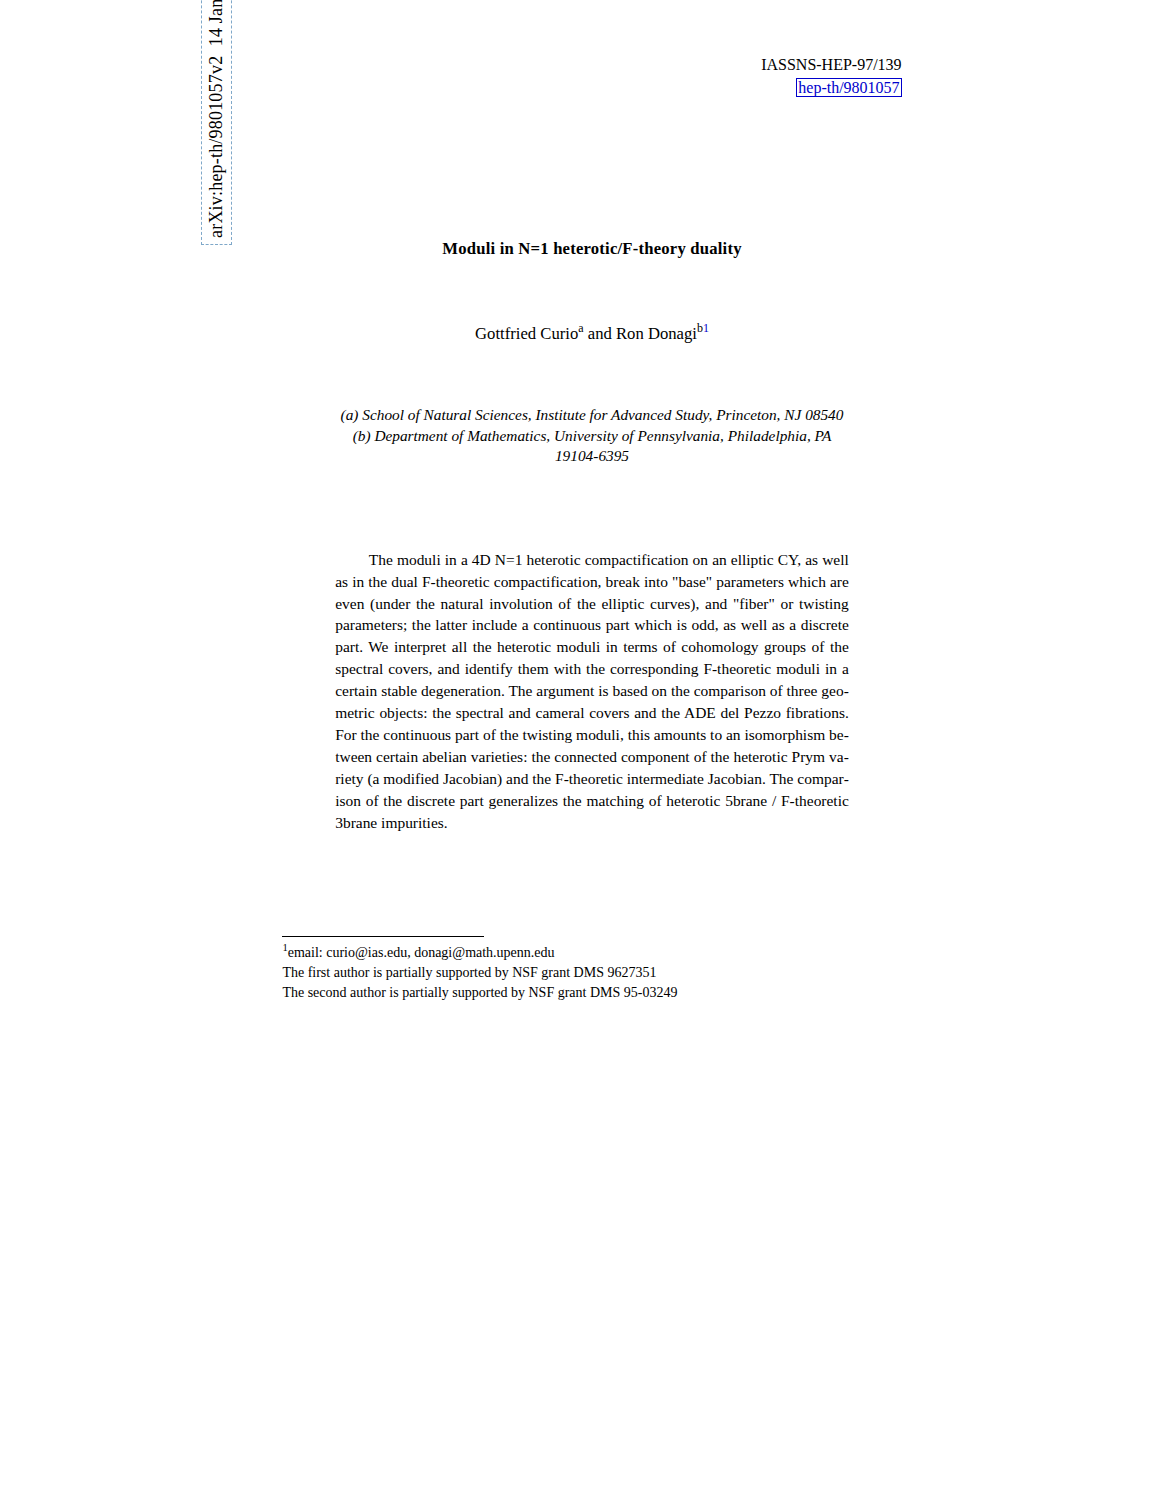arXiv:hep-th/9801057v2 14 Jan 1998
IASSNS-HEP-97/139
hep-th/9801057
Moduli in N=1 heterotic/F-theory duality
Gottfried Curioa and Ron Donagib1
(a) School of Natural Sciences, Institute for Advanced Study, Princeton, NJ 08540
(b) Department of Mathematics, University of Pennsylvania, Philadelphia, PA
19104-6395
The moduli in a 4D N=1 heterotic compactification on an elliptic CY, as well as in the dual F-theoretic compactification, break into "base" parameters which are even (under the natural involution of the elliptic curves), and "fiber" or twisting parameters; the latter include a continuous part which is odd, as well as a discrete part. We interpret all the heterotic moduli in terms of cohomology groups of the spectral covers, and identify them with the corresponding F-theoretic moduli in a certain stable degeneration. The argument is based on the comparison of three geometric objects: the spectral and cameral covers and the ADE del Pezzo fibrations. For the continuous part of the twisting moduli, this amounts to an isomorphism between certain abelian varieties: the connected component of the heterotic Prym variety (a modified Jacobian) and the F-theoretic intermediate Jacobian. The comparison of the discrete part generalizes the matching of heterotic 5brane / F-theoretic 3brane impurities.
1email: curio@ias.edu, donagi@math.upenn.edu
The first author is partially supported by NSF grant DMS 9627351
The second author is partially supported by NSF grant DMS 95-03249